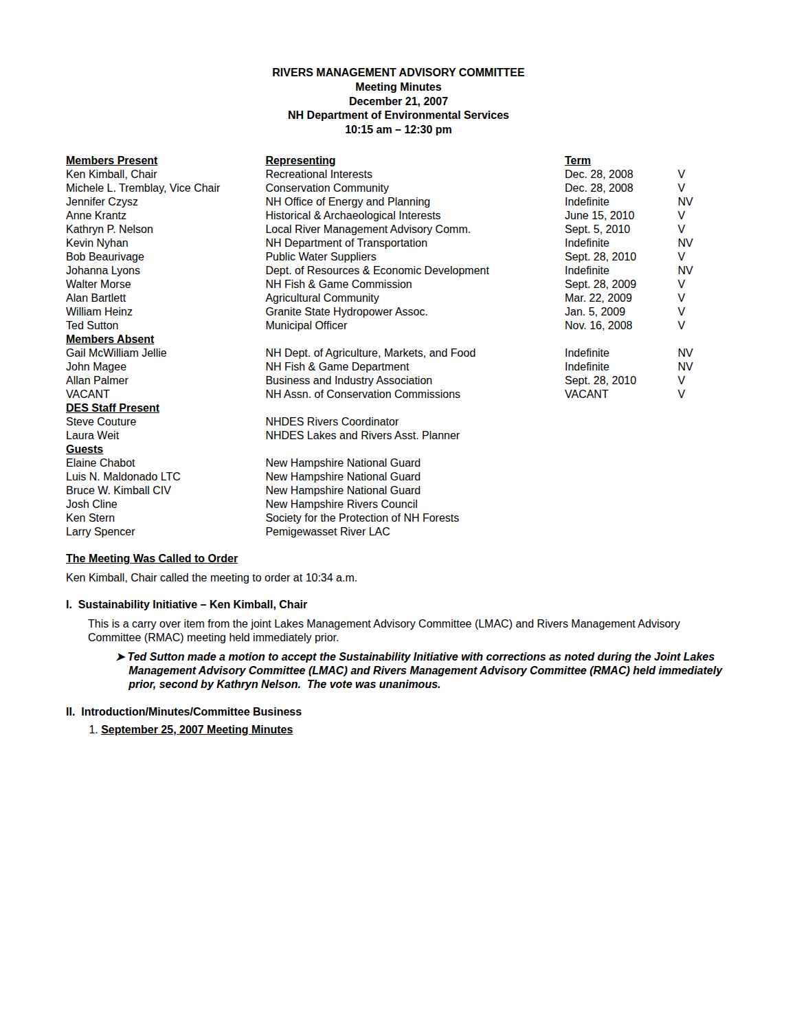RIVERS MANAGEMENT ADVISORY COMMITTEE
Meeting Minutes
December 21, 2007
NH Department of Environmental Services
10:15 am – 12:30 pm
| Members Present | Representing | Term | |
| Ken Kimball, Chair | Recreational Interests | Dec. 28, 2008 | V |
| Michele L. Tremblay, Vice Chair | Conservation Community | Dec. 28, 2008 | V |
| Jennifer Czysz | NH Office of Energy and Planning | Indefinite | NV |
| Anne Krantz | Historical & Archaeological Interests | June 15, 2010 | V |
| Kathryn P. Nelson | Local River Management Advisory Comm. | Sept. 5, 2010 | V |
| Kevin Nyhan | NH Department of Transportation | Indefinite | NV |
| Bob Beaurivage | Public Water Suppliers | Sept. 28, 2010 | V |
| Johanna Lyons | Dept. of Resources & Economic Development | Indefinite | NV |
| Walter Morse | NH Fish & Game Commission | Sept. 28, 2009 | V |
| Alan Bartlett | Agricultural Community | Mar. 22, 2009 | V |
| William Heinz | Granite State Hydropower Assoc. | Jan. 5, 2009 | V |
| Ted Sutton | Municipal Officer | Nov. 16, 2008 | V |
| Members Absent | | | |
| Gail McWilliam Jellie | NH Dept. of Agriculture, Markets, and Food | Indefinite | NV |
| John Magee | NH Fish & Game Department | Indefinite | NV |
| Allan Palmer | Business and Industry Association | Sept. 28, 2010 | V |
| VACANT | NH Assn. of Conservation Commissions | VACANT | V |
| DES Staff Present | | | |
| Steve Couture | NHDES Rivers Coordinator | | |
| Laura Weit | NHDES Lakes and Rivers Asst. Planner | | |
| Guests | | | |
| Elaine Chabot | New Hampshire National Guard | | |
| Luis N. Maldonado LTC | New Hampshire National Guard | | |
| Bruce W. Kimball CIV | New Hampshire National Guard | | |
| Josh Cline | New Hampshire Rivers Council | | |
| Ken Stern | Society for the Protection of NH Forests | | |
| Larry Spencer | Pemigewasset River LAC | | |
The Meeting Was Called to Order
Ken Kimball, Chair called the meeting to order at 10:34 a.m.
I. Sustainability Initiative – Ken Kimball, Chair
This is a carry over item from the joint Lakes Management Advisory Committee (LMAC) and Rivers Management Advisory Committee (RMAC) meeting held immediately prior.
➤ Ted Sutton made a motion to accept the Sustainability Initiative with corrections as noted during the Joint Lakes Management Advisory Committee (LMAC) and Rivers Management Advisory Committee (RMAC) held immediately prior, second by Kathryn Nelson. The vote was unanimous.
II. Introduction/Minutes/Committee Business
September 25, 2007 Meeting Minutes